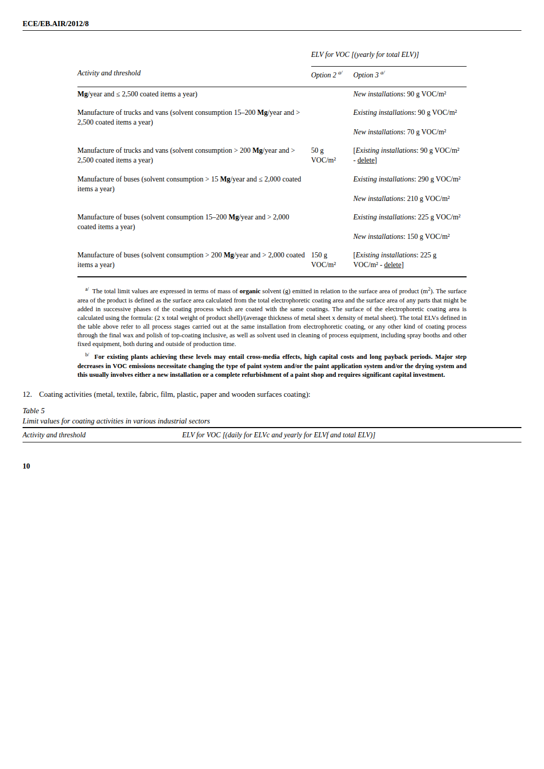ECE/EB.AIR/2012/8
| | ELV for VOC [(yearly for total ELV)] |
| Activity and threshold | Option 2 a/ | Option 3 a/ |
| Mg /year and ≤ 2,500 coated items a year) | | New installations : 90 g VOC/m² |
| Manufacture of trucks and vans (solvent consumption 15–200 Mg /year and > 2,500 coated items a year) | | Existing installations : 90 g VOC/m² New installations : 70 g VOC/m² |
| Manufacture of trucks and vans (solvent consumption > 200 Mg /year and > 2,500 coated items a year) | 50 g VOC/m² | [ Existing installations : 90 g VOC/m² - delete ] |
| Manufacture of buses (solvent consumption > 15 Mg /year and ≤ 2,000 coated items a year) | | Existing installations : 290 g VOC/m² New installations : 210 g VOC/m² |
| Manufacture of buses (solvent consumption 15–200 Mg /year and > 2,000 coated items a year) | | Existing installations : 225 g VOC/m² New installations : 150 g VOC/m² |
| Manufacture of buses (solvent consumption > 200 Mg /year and > 2,000 coated items a year) | 150 g VOC/m² | [ Existing installations : 225 g VOC/m² - delete ] |
a/ The total limit values are expressed in terms of mass of organic solvent (g) emitted in relation to the surface area of product (m2). The surface area of the product is defined as the surface area calculated from the total electrophoretic coating area and the surface area of any parts that might be added in successive phases of the coating process which are coated with the same coatings. The surface of the electrophoretic coating area is calculated using the formula: (2 x total weight of product shell)/(average thickness of metal sheet x density of metal sheet). The total ELVs defined in the table above refer to all process stages carried out at the same installation from electrophoretic coating, or any other kind of coating process through the final wax and polish of top-coating inclusive, as well as solvent used in cleaning of process equipment, including spray booths and other fixed equipment, both during and outside of production time.
b/ For existing plants achieving these levels may entail cross-media effects, high capital costs and long payback periods. Major step decreases in VOC emissions necessitate changing the type of paint system and/or the paint application system and/or the drying system and this usually involves either a new installation or a complete refurbishment of a paint shop and requires significant capital investment.
12. Coating activities (metal, textile, fabric, film, plastic, paper and wooden surfaces coating):
Table 5
Limit values for coating activities in various industrial sectors
| Activity and threshold | ELV for VOC [(daily for ELVc and yearly for ELVf and total ELV)] |
| --- | --- |
10